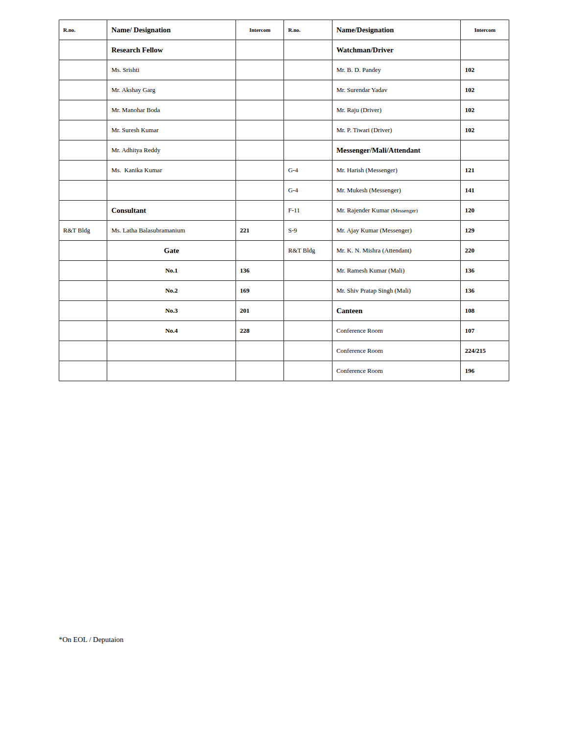| R.no. | Name/ Designation | Intercom | R.no. | Name/Designation | Intercom |
| --- | --- | --- | --- | --- | --- |
| | Research Fellow | | | Watchman/Driver | |
| | Ms. Srishti | | | Mr. B. D. Pandey | 102 |
| | Mr. Akshay Garg | | | Mr. Surendar Yadav | 102 |
| | Mr. Manohar Boda | | | Mr. Raju (Driver) | 102 |
| | Mr. Suresh Kumar | | | Mr. P. Tiwari (Driver) | 102 |
| | Mr. Adhitya Reddy | | | Messenger/Mali/Attendant | |
| | Ms. Kanika Kumar | | G-4 | Mr. Harish (Messenger) | 121 |
| | | | G-4 | Mr. Mukesh (Messenger) | 141 |
| | Consultant | | F-11 | Mr. Rajender Kumar (Messenger) | 120 |
| R&T Bldg | Ms. Latha Balasubramanium | 221 | S-9 | Mr. Ajay Kumar (Messenger) | 129 |
| | Gate | | R&T Bldg | Mr. K. N. Mishra (Attendant) | 220 |
| | No.1 | 136 | | Mr. Ramesh Kumar (Mali) | 136 |
| | No.2 | 169 | | Mr. Shiv Pratap Singh (Mali) | 136 |
| | No.3 | 201 | | Canteen | 108 |
| | No.4 | 228 | | Conference Room | 107 |
| | | | | Conference Room | 224/215 |
| | | | | Conference Room | 196 |
*On EOL / Deputaion